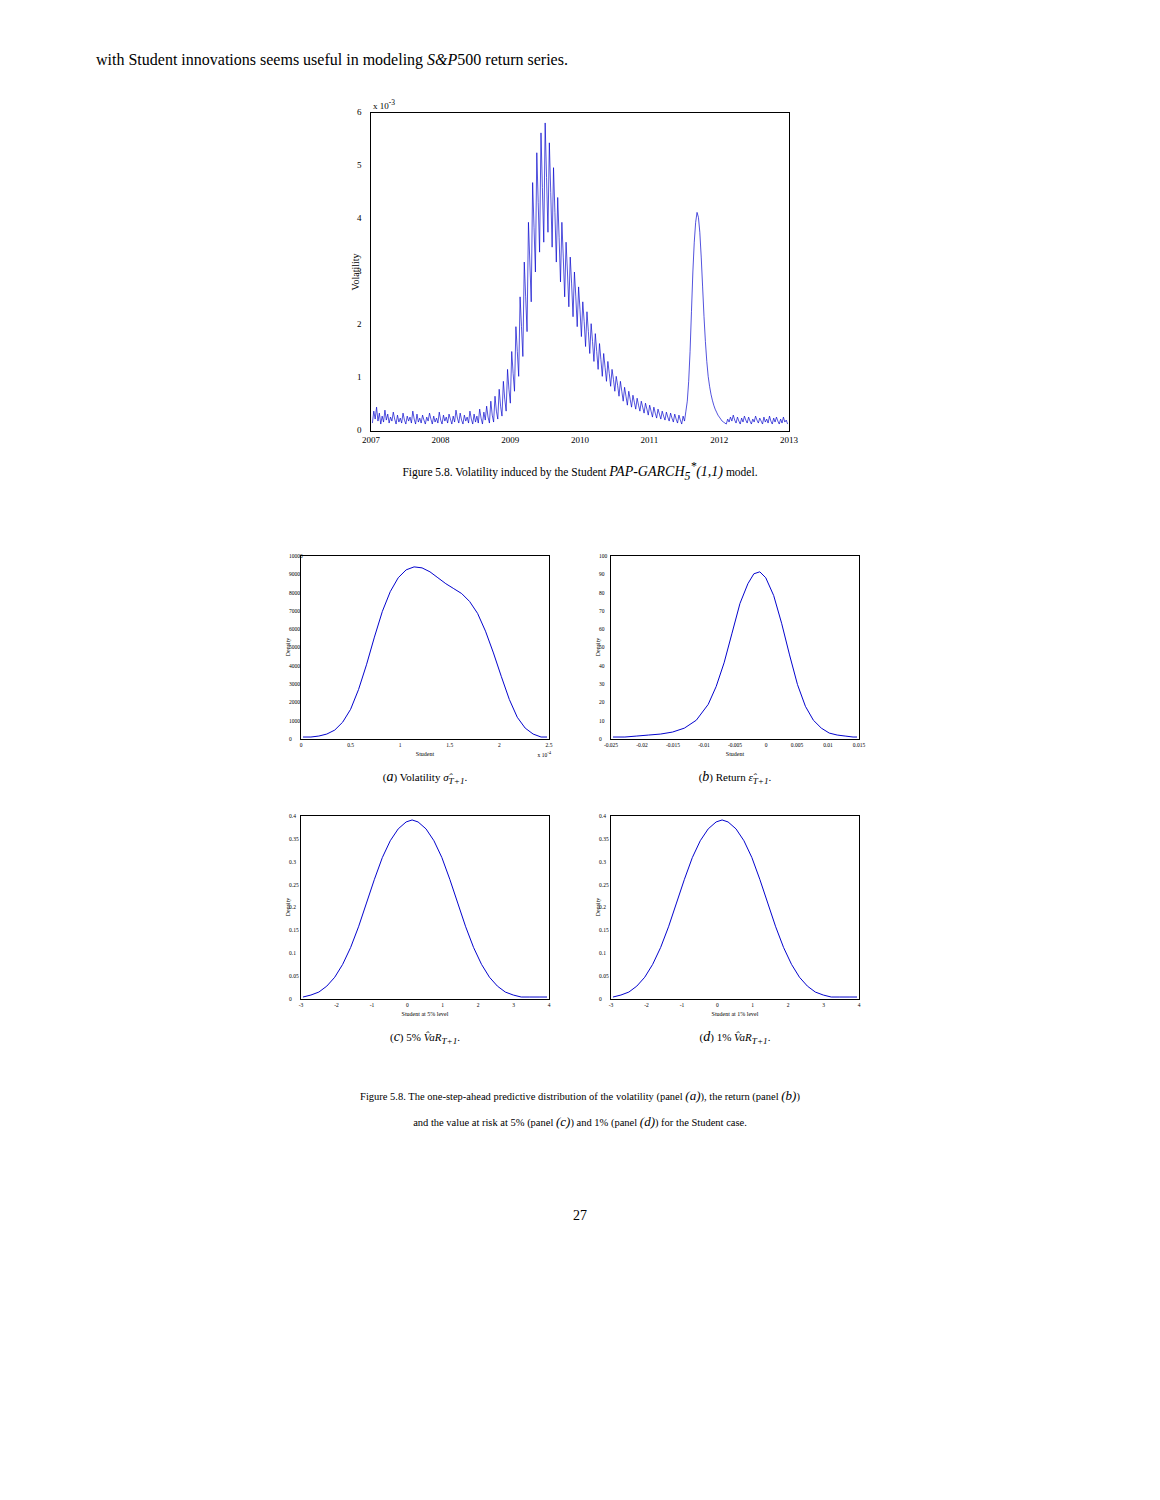with Student innovations seems useful in modeling S&P500 return series.
x 10-3 Volatility 0 1 2 3 4 5 6 2007 2008 2009 2010 2011 2012 2013
Figure 5.8. Volatility induced by the Student PAP-GARCH5*(1,1) model.
Density 0 1000 2000 3000 4000 5000 6000 7000 8000 9000 10000 0 0.5 1 1.5 2 2.5 Student x 10-4
(a) Volatility σ̂T+1.
Density 0 10 20 30 40 50 60 70 80 90 100 -0.025 -0.02 -0.015 -0.01 -0.005 0 0.005 0.01 0.015 Student
(b) Return ε̂T+1.
Density 0 0.05 0.1 0.15 0.2 0.25 0.3 0.35 0.4 -3 -2 -1 0 1 2 3 4 Student at 5% level
(c) 5% V̂aRT+1.
Density 0 0.05 0.1 0.15 0.2 0.25 0.3 0.35 0.4 -3 -2 -1 0 1 2 3 4 Student at 1% level
(d) 1% V̂aRT+1.
Figure 5.8. The one-step-ahead predictive distribution of the volatility (panel (a)), the return (panel (b))
and the value at risk at 5% (panel (c)) and 1% (panel (d)) for the Student case.
27